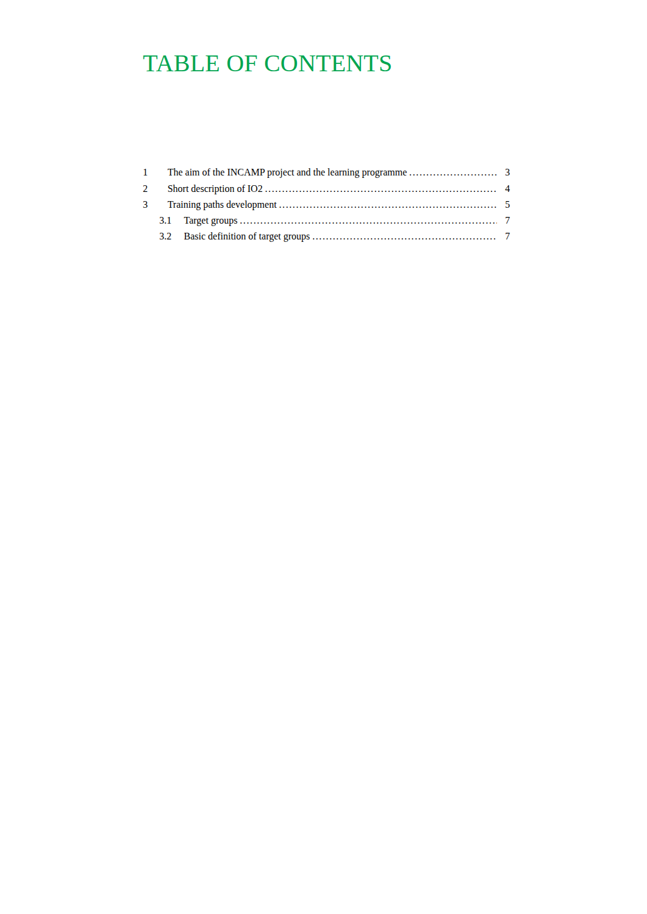TABLE OF CONTENTS
1 The aim of the INCAMP project and the learning programme ........................................................................................................................... 3
2 Short description of IO2 ........................................................................................................................... 4
3 Training paths development ........................................................................................................................... 5
3.1 Target groups ........................................................................................................................... 7
3.2 Basic definition of target groups ........................................................................................................................... 7